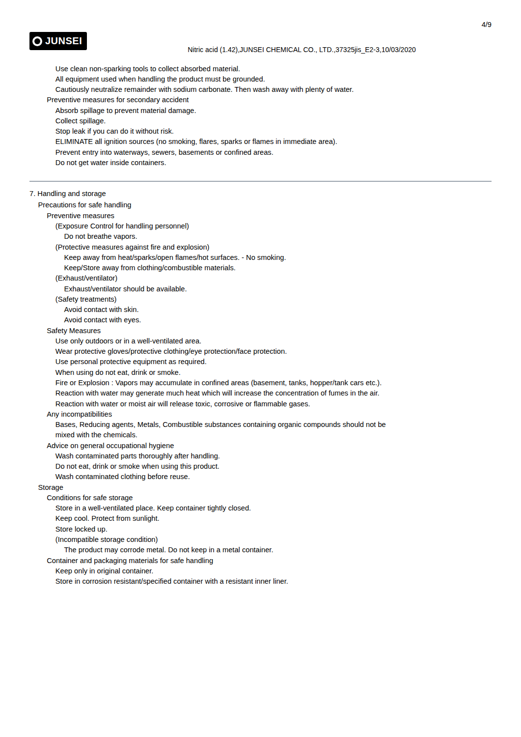4/9
JUNSEI
Nitric acid (1.42),JUNSEI CHEMICAL CO., LTD.,37325jis_E2-3,10/03/2020
Use clean non-sparking tools to collect absorbed material.
All equipment used when handling the product must be grounded.
Cautiously neutralize remainder with sodium carbonate. Then wash away with plenty of water.
Preventive measures for secondary accident
Absorb spillage to prevent material damage.
Collect spillage.
Stop leak if you can do it without risk.
ELIMINATE all ignition sources (no smoking, flares, sparks or flames in immediate area).
Prevent entry into waterways, sewers, basements or confined areas.
Do not get water inside containers.
7. Handling and storage
Precautions for safe handling
Preventive measures
(Exposure Control for handling personnel)
Do not breathe vapors.
(Protective measures against fire and explosion)
Keep away from heat/sparks/open flames/hot surfaces. - No smoking.
Keep/Store away from clothing/combustible materials.
(Exhaust/ventilator)
Exhaust/ventilator should be available.
(Safety treatments)
Avoid contact with skin.
Avoid contact with eyes.
Safety Measures
Use only outdoors or in a well-ventilated area.
Wear protective gloves/protective clothing/eye protection/face protection.
Use personal protective equipment as required.
When using do not eat, drink or smoke.
Fire or Explosion : Vapors may accumulate in confined areas (basement, tanks, hopper/tank cars etc.).
Reaction with water may generate much heat which will increase the concentration of fumes in the air.
Reaction with water or moist air will release toxic, corrosive or flammable gases.
Any incompatibilities
Bases, Reducing agents, Metals, Combustible substances containing organic compounds should not be
mixed with the chemicals.
Advice on general occupational hygiene
Wash contaminated parts thoroughly after handling.
Do not eat, drink or smoke when using this product.
Wash contaminated clothing before reuse.
Storage
Conditions for safe storage
Store in a well-ventilated place. Keep container tightly closed.
Keep cool. Protect from sunlight.
Store locked up.
(Incompatible storage condition)
The product may corrode metal. Do not keep in a metal container.
Container and packaging materials for safe handling
Keep only in original container.
Store in corrosion resistant/specified container with a resistant inner liner.